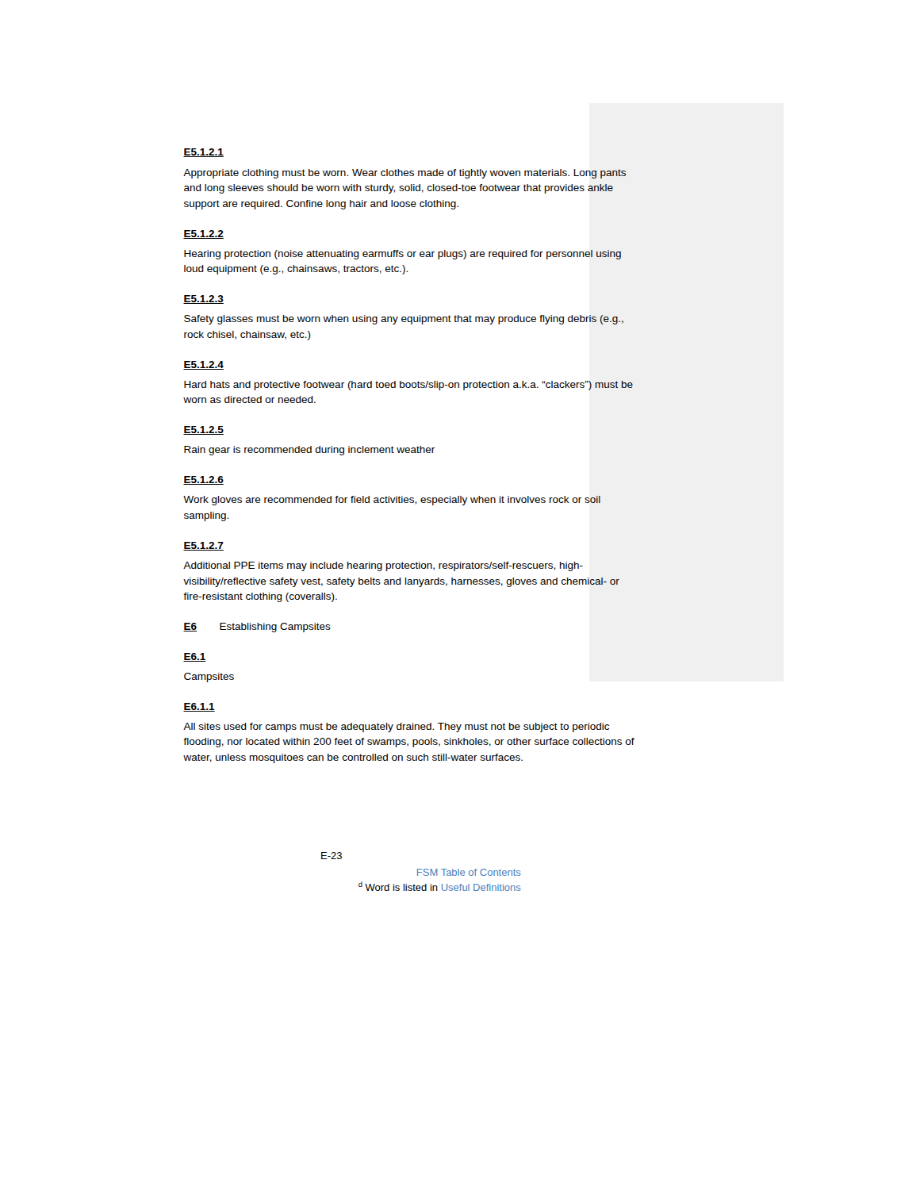E5.1.2.1
Appropriate clothing must be worn. Wear clothes made of tightly woven materials. Long pants and long sleeves should be worn with sturdy, solid, closed-toe footwear that provides ankle support are required. Confine long hair and loose clothing.
E5.1.2.2
Hearing protection (noise attenuating earmuffs or ear plugs) are required for personnel using loud equipment (e.g., chainsaws, tractors, etc.).
E5.1.2.3
Safety glasses must be worn when using any equipment that may produce flying debris (e.g., rock chisel, chainsaw, etc.)
E5.1.2.4
Hard hats and protective footwear (hard toed boots/slip-on protection a.k.a. “clackers”) must be worn as directed or needed.
E5.1.2.5
Rain gear is recommended during inclement weather
E5.1.2.6
Work gloves are recommended for field activities, especially when it involves rock or soil sampling.
E5.1.2.7
Additional PPE items may include hearing protection, respirators/self-rescuers, high-visibility/reflective safety vest, safety belts and lanyards, harnesses, gloves and chemical- or fire-resistant clothing (coveralls).
E6 Establishing Campsites
E6.1
Campsites
E6.1.1
All sites used for camps must be adequately drained. They must not be subject to periodic flooding, nor located within 200 feet of swamps, pools, sinkholes, or other surface collections of water, unless mosquitoes can be controlled on such still-water surfaces.
E-23
FSM Table of Contents
d Word is listed in Useful Definitions